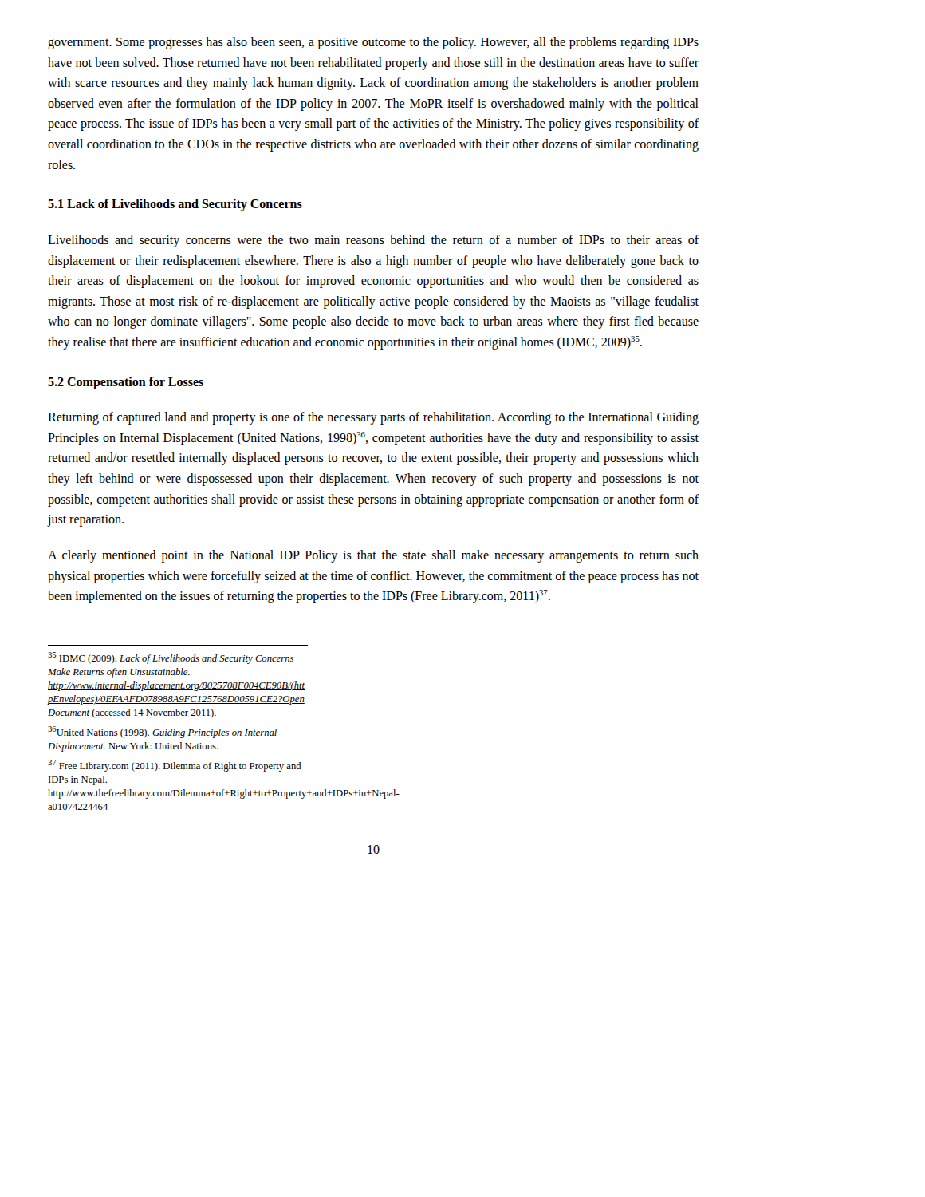government. Some progresses has also been seen, a positive outcome to the policy. However, all the problems regarding IDPs have not been solved. Those returned have not been rehabilitated properly and those still in the destination areas have to suffer with scarce resources and they mainly lack human dignity. Lack of coordination among the stakeholders is another problem observed even after the formulation of the IDP policy in 2007. The MoPR itself is overshadowed mainly with the political peace process. The issue of IDPs has been a very small part of the activities of the Ministry. The policy gives responsibility of overall coordination to the CDOs in the respective districts who are overloaded with their other dozens of similar coordinating roles.
5.1 Lack of Livelihoods and Security Concerns
Livelihoods and security concerns were the two main reasons behind the return of a number of IDPs to their areas of displacement or their redisplacement elsewhere. There is also a high number of people who have deliberately gone back to their areas of displacement on the lookout for improved economic opportunities and who would then be considered as migrants. Those at most risk of re-displacement are politically active people considered by the Maoists as "village feudalist who can no longer dominate villagers". Some people also decide to move back to urban areas where they first fled because they realise that there are insufficient education and economic opportunities in their original homes (IDMC, 2009)35.
5.2 Compensation for Losses
Returning of captured land and property is one of the necessary parts of rehabilitation. According to the International Guiding Principles on Internal Displacement (United Nations, 1998)36, competent authorities have the duty and responsibility to assist returned and/or resettled internally displaced persons to recover, to the extent possible, their property and possessions which they left behind or were dispossessed upon their displacement. When recovery of such property and possessions is not possible, competent authorities shall provide or assist these persons in obtaining appropriate compensation or another form of just reparation.
A clearly mentioned point in the National IDP Policy is that the state shall make necessary arrangements to return such physical properties which were forcefully seized at the time of conflict. However, the commitment of the peace process has not been implemented on the issues of returning the properties to the IDPs (Free Library.com, 2011)37.
35 IDMC (2009). Lack of Livelihoods and Security Concerns Make Returns often Unsustainable.
http://www.internal-displacement.org/8025708F004CE90B/(httpEnvelopes)/0EFAAFD078988A9FC125768D00591CE2?OpenDocument (accessed 14 November 2011).
36United Nations (1998). Guiding Principles on Internal Displacement. New York: United Nations.
37 Free Library.com (2011). Dilemma of Right to Property and IDPs in Nepal.
http://www.thefreelibrary.com/Dilemma+of+Right+to+Property+and+IDPs+in+Nepal-a01074224464
10